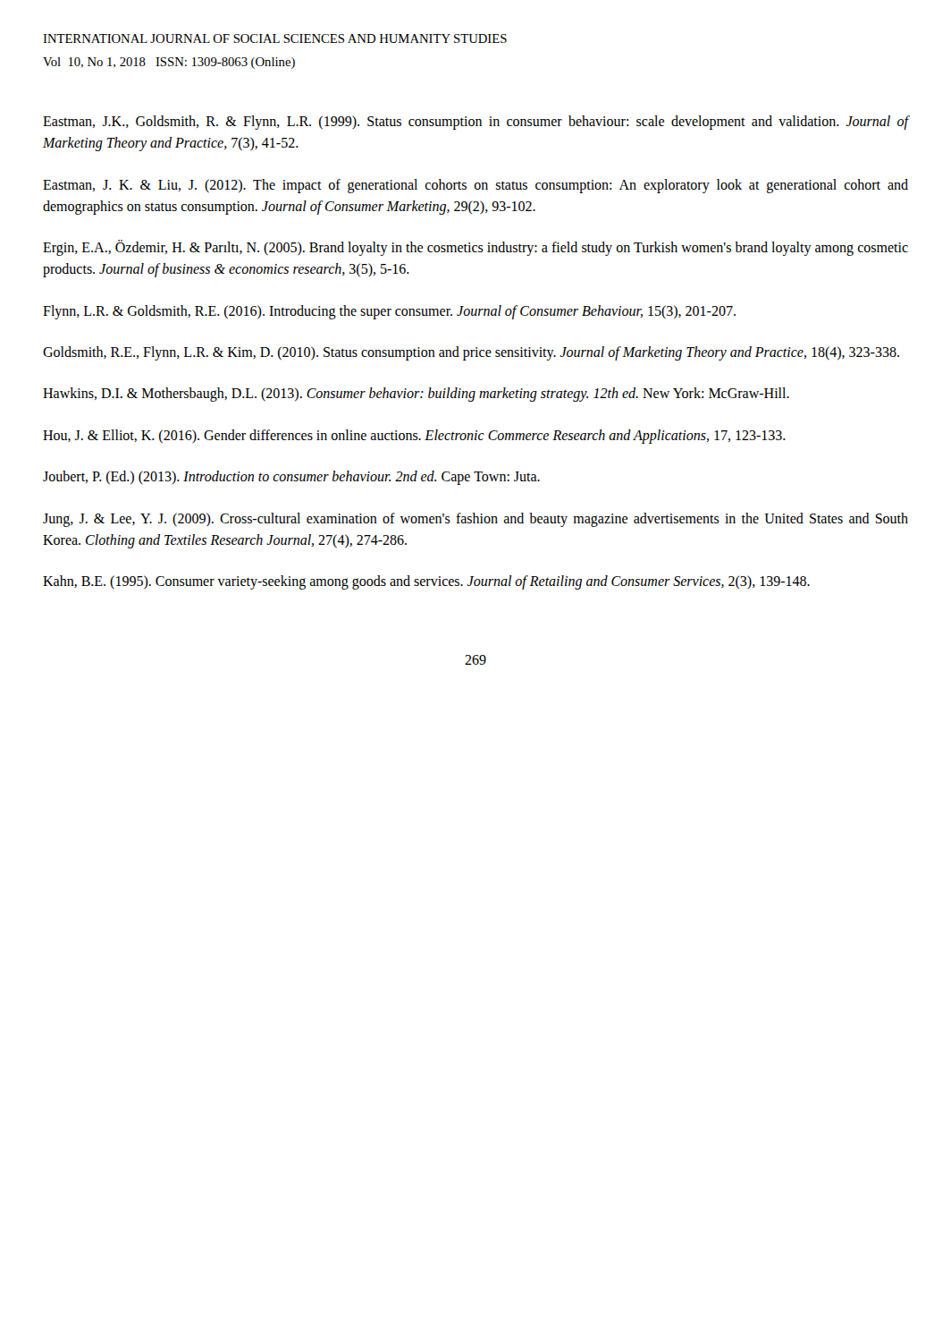INTERNATIONAL JOURNAL OF SOCIAL SCIENCES AND HUMANITY STUDIES
Vol 10, No 1, 2018 ISSN: 1309-8063 (Online)
Eastman, J.K., Goldsmith, R. & Flynn, L.R. (1999). Status consumption in consumer behaviour: scale development and validation. Journal of Marketing Theory and Practice, 7(3), 41-52.
Eastman, J. K. & Liu, J. (2012). The impact of generational cohorts on status consumption: An exploratory look at generational cohort and demographics on status consumption. Journal of Consumer Marketing, 29(2), 93-102.
Ergin, E.A., Özdemir, H. & Parıltı, N. (2005). Brand loyalty in the cosmetics industry: a field study on Turkish women's brand loyalty among cosmetic products. Journal of business & economics research, 3(5), 5-16.
Flynn, L.R. & Goldsmith, R.E. (2016). Introducing the super consumer. Journal of Consumer Behaviour, 15(3), 201-207.
Goldsmith, R.E., Flynn, L.R. & Kim, D. (2010). Status consumption and price sensitivity. Journal of Marketing Theory and Practice, 18(4), 323-338.
Hawkins, D.I. & Mothersbaugh, D.L. (2013). Consumer behavior: building marketing strategy. 12th ed. New York: McGraw-Hill.
Hou, J. & Elliot, K. (2016). Gender differences in online auctions. Electronic Commerce Research and Applications, 17, 123-133.
Joubert, P. (Ed.) (2013). Introduction to consumer behaviour. 2nd ed. Cape Town: Juta.
Jung, J. & Lee, Y. J. (2009). Cross-cultural examination of women's fashion and beauty magazine advertisements in the United States and South Korea. Clothing and Textiles Research Journal, 27(4), 274-286.
Kahn, B.E. (1995). Consumer variety-seeking among goods and services. Journal of Retailing and Consumer Services, 2(3), 139-148.
269